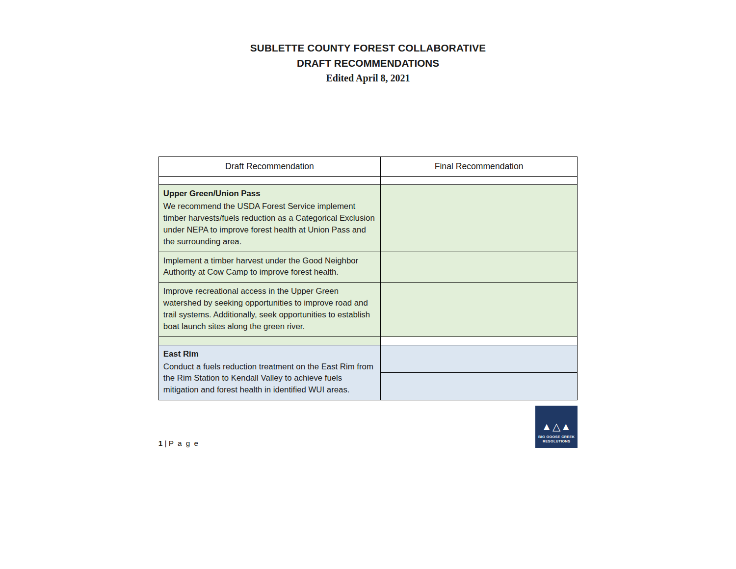SUBLETTE COUNTY FOREST COLLABORATIVE
DRAFT RECOMMENDATIONS
Edited April 8, 2021
| Draft Recommendation | Final Recommendation |
| --- | --- |
| Upper Green/Union Pass We recommend the USDA Forest Service implement timber harvests/fuels reduction as a Categorical Exclusion under NEPA to improve forest health at Union Pass and the surrounding area. | |
| Implement a timber harvest under the Good Neighbor Authority at Cow Camp to improve forest health. | |
| Improve recreational access in the Upper Green watershed by seeking opportunities to improve road and trail systems. Additionally, seek opportunities to establish boat launch sites along the green river. | |
| East Rim Conduct a fuels reduction treatment on the East Rim from the Rim Station to Kendall Valley to achieve fuels mitigation and forest health in identified WUI areas. | |
1 | P a g e
▲△▲
BIG GOOSE CREEK
RESOLUTIONS